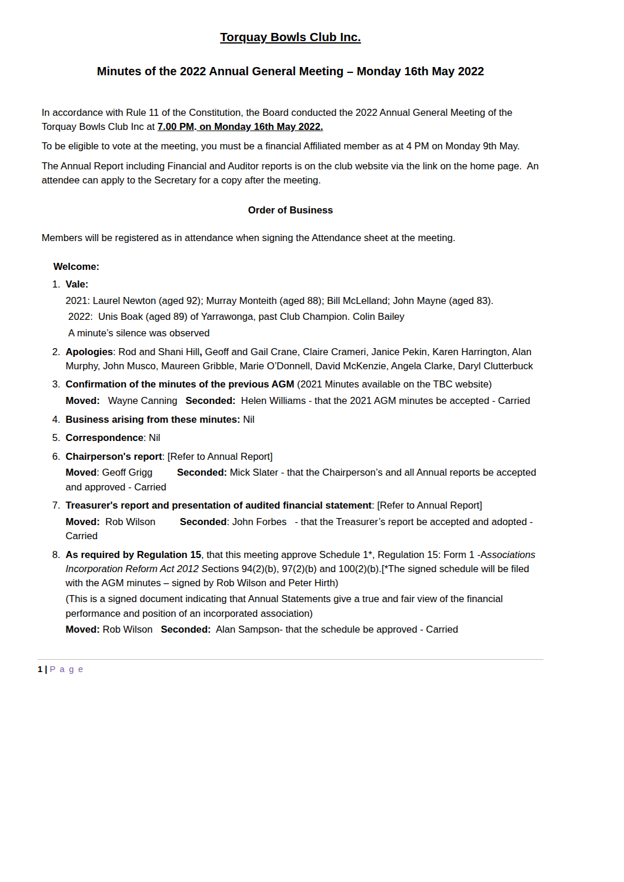Torquay Bowls Club Inc.
Minutes of the 2022 Annual General Meeting – Monday 16th May 2022
In accordance with Rule 11 of the Constitution, the Board conducted the 2022 Annual General Meeting of the Torquay Bowls Club Inc at 7.00 PM. on Monday 16th May 2022.
To be eligible to vote at the meeting, you must be a financial Affiliated member as at 4 PM on Monday 9th May.
The Annual Report including Financial and Auditor reports is on the club website via the link on the home page. An attendee can apply to the Secretary for a copy after the meeting.
Order of Business
Members will be registered as in attendance when signing the Attendance sheet at the meeting.
Welcome:
Vale:
2021: Laurel Newton (aged 92); Murray Monteith (aged 88); Bill McLelland; John Mayne (aged 83).
2022: Unis Boak (aged 89) of Yarrawonga, past Club Champion. Colin Bailey
A minute’s silence was observed
Apologies: Rod and Shani Hill, Geoff and Gail Crane, Claire Crameri, Janice Pekin, Karen Harrington, Alan Murphy, John Musco, Maureen Gribble, Marie O’Donnell, David McKenzie, Angela Clarke, Daryl Clutterbuck
Confirmation of the minutes of the previous AGM (2021 Minutes available on the TBC website)
Moved: Wayne Canning Seconded: Helen Williams - that the 2021 AGM minutes be accepted - Carried
Business arising from these minutes: Nil
Correspondence: Nil
Chairperson's report: [Refer to Annual Report]
Moved: Geoff Grigg Seconded: Mick Slater - that the Chairperson’s and all Annual reports be accepted and approved - Carried
Treasurer's report and presentation of audited financial statement: [Refer to Annual Report]
Moved: Rob Wilson Seconded: John Forbes - that the Treasurer’s report be accepted and adopted - Carried
As required by Regulation 15, that this meeting approve Schedule 1*, Regulation 15: Form 1 -Associations Incorporation Reform Act 2012 Sections 94(2)(b), 97(2)(b) and 100(2)(b).[*The signed schedule will be filed with the AGM minutes – signed by Rob Wilson and Peter Hirth)
(This is a signed document indicating that Annual Statements give a true and fair view of the financial performance and position of an incorporated association)
Moved: Rob Wilson Seconded: Alan Sampson- that the schedule be approved - Carried
1 | P a g e